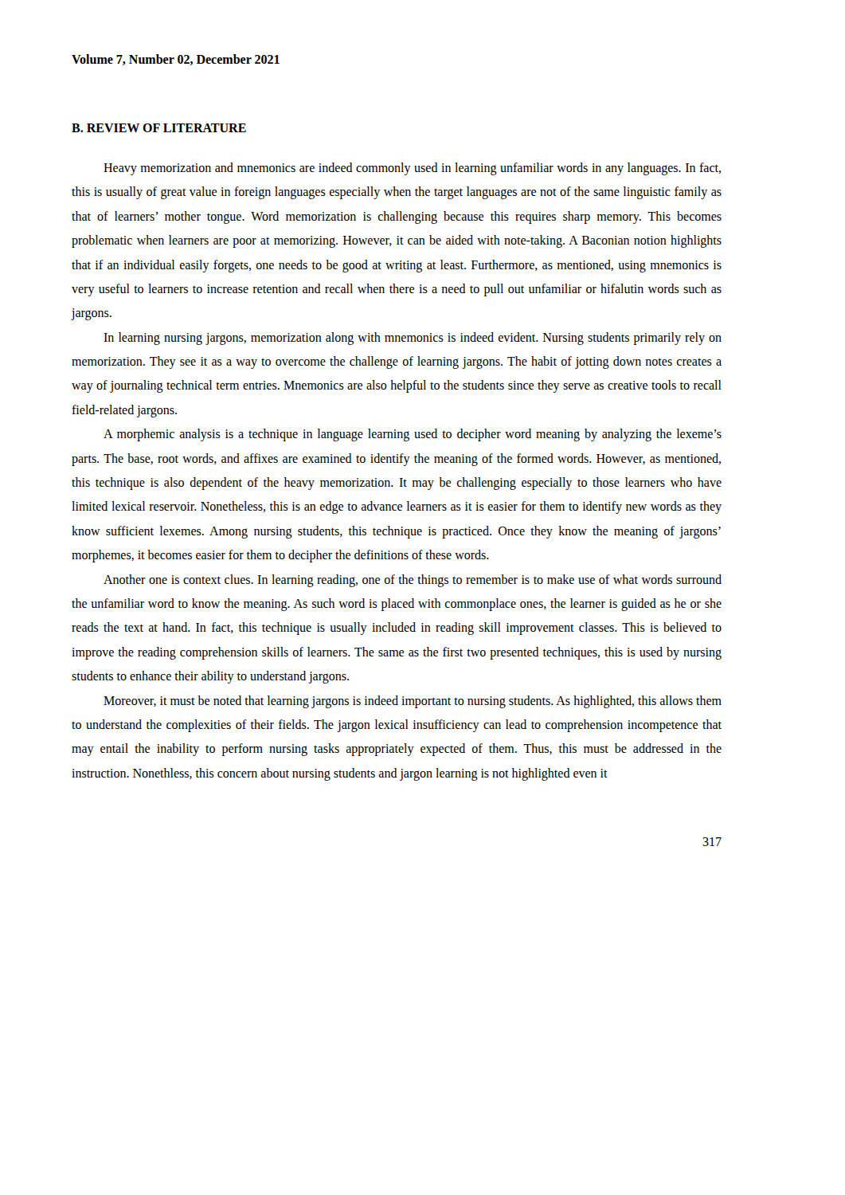Volume 7, Number 02, December 2021
B. REVIEW OF LITERATURE
Heavy memorization and mnemonics are indeed commonly used in learning unfamiliar words in any languages. In fact, this is usually of great value in foreign languages especially when the target languages are not of the same linguistic family as that of learners’ mother tongue. Word memorization is challenging because this requires sharp memory. This becomes problematic when learners are poor at memorizing. However, it can be aided with note-taking. A Baconian notion highlights that if an individual easily forgets, one needs to be good at writing at least. Furthermore, as mentioned, using mnemonics is very useful to learners to increase retention and recall when there is a need to pull out unfamiliar or hifalutin words such as jargons.
In learning nursing jargons, memorization along with mnemonics is indeed evident. Nursing students primarily rely on memorization. They see it as a way to overcome the challenge of learning jargons. The habit of jotting down notes creates a way of journaling technical term entries. Mnemonics are also helpful to the students since they serve as creative tools to recall field-related jargons.
A morphemic analysis is a technique in language learning used to decipher word meaning by analyzing the lexeme’s parts. The base, root words, and affixes are examined to identify the meaning of the formed words. However, as mentioned, this technique is also dependent of the heavy memorization. It may be challenging especially to those learners who have limited lexical reservoir. Nonetheless, this is an edge to advance learners as it is easier for them to identify new words as they know sufficient lexemes. Among nursing students, this technique is practiced. Once they know the meaning of jargons’ morphemes, it becomes easier for them to decipher the definitions of these words.
Another one is context clues. In learning reading, one of the things to remember is to make use of what words surround the unfamiliar word to know the meaning. As such word is placed with commonplace ones, the learner is guided as he or she reads the text at hand. In fact, this technique is usually included in reading skill improvement classes. This is believed to improve the reading comprehension skills of learners. The same as the first two presented techniques, this is used by nursing students to enhance their ability to understand jargons.
Moreover, it must be noted that learning jargons is indeed important to nursing students. As highlighted, this allows them to understand the complexities of their fields. The jargon lexical insufficiency can lead to comprehension incompetence that may entail the inability to perform nursing tasks appropriately expected of them. Thus, this must be addressed in the instruction. Nonethless, this concern about nursing students and jargon learning is not highlighted even it
317